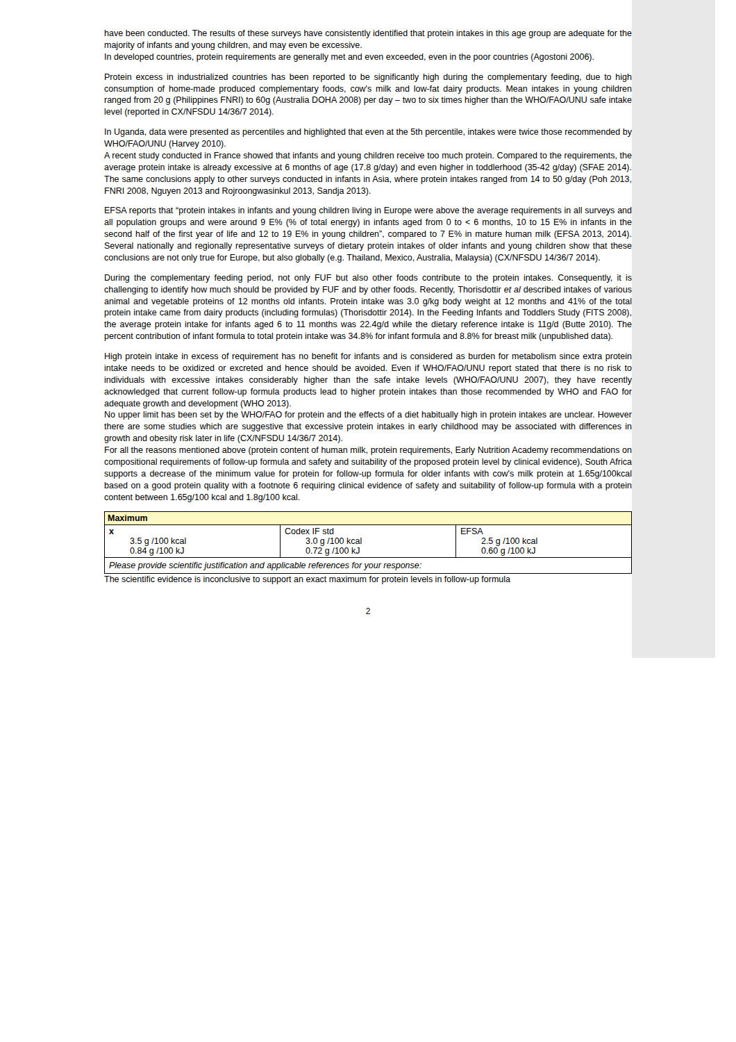have been conducted. The results of these surveys have consistently identified that protein intakes in this age group are adequate for the majority of infants and young children, and may even be excessive.
In developed countries, protein requirements are generally met and even exceeded, even in the poor countries (Agostoni 2006).
Protein excess in industrialized countries has been reported to be significantly high during the complementary feeding, due to high consumption of home-made produced complementary foods, cow's milk and low-fat dairy products. Mean intakes in young children ranged from 20 g (Philippines FNRI) to 60g (Australia DOHA 2008) per day – two to six times higher than the WHO/FAO/UNU safe intake level (reported in CX/NFSDU 14/36/7 2014).
In Uganda, data were presented as percentiles and highlighted that even at the 5th percentile, intakes were twice those recommended by WHO/FAO/UNU (Harvey 2010).
A recent study conducted in France showed that infants and young children receive too much protein. Compared to the requirements, the average protein intake is already excessive at 6 months of age (17.8 g/day) and even higher in toddlerhood (35-42 g/day) (SFAE 2014). The same conclusions apply to other surveys conducted in infants in Asia, where protein intakes ranged from 14 to 50 g/day (Poh 2013, FNRI 2008, Nguyen 2013 and Rojroongwasinkul 2013, Sandja 2013).
EFSA reports that “protein intakes in infants and young children living in Europe were above the average requirements in all surveys and all population groups and were around 9 E% (% of total energy) in infants aged from 0 to < 6 months, 10 to 15 E% in infants in the second half of the first year of life and 12 to 19 E% in young children”, compared to 7 E% in mature human milk (EFSA 2013, 2014). Several nationally and regionally representative surveys of dietary protein intakes of older infants and young children show that these conclusions are not only true for Europe, but also globally (e.g. Thailand, Mexico, Australia, Malaysia) (CX/NFSDU 14/36/7 2014).
During the complementary feeding period, not only FUF but also other foods contribute to the protein intakes. Consequently, it is challenging to identify how much should be provided by FUF and by other foods. Recently, Thorisdottir et al described intakes of various animal and vegetable proteins of 12 months old infants. Protein intake was 3.0 g/kg body weight at 12 months and 41% of the total protein intake came from dairy products (including formulas) (Thorisdottir 2014). In the Feeding Infants and Toddlers Study (FITS 2008), the average protein intake for infants aged 6 to 11 months was 22.4g/d while the dietary reference intake is 11g/d (Butte 2010). The percent contribution of infant formula to total protein intake was 34.8% for infant formula and 8.8% for breast milk (unpublished data).
High protein intake in excess of requirement has no benefit for infants and is considered as burden for metabolism since extra protein intake needs to be oxidized or excreted and hence should be avoided. Even if WHO/FAO/UNU report stated that there is no risk to individuals with excessive intakes considerably higher than the safe intake levels (WHO/FAO/UNU 2007), they have recently acknowledged that current follow-up formula products lead to higher protein intakes than those recommended by WHO and FAO for adequate growth and development (WHO 2013).
No upper limit has been set by the WHO/FAO for protein and the effects of a diet habitually high in protein intakes are unclear. However there are some studies which are suggestive that excessive protein intakes in early childhood may be associated with differences in growth and obesity risk later in life (CX/NFSDU 14/36/7 2014).
For all the reasons mentioned above (protein content of human milk, protein requirements, Early Nutrition Academy recommendations on compositional requirements of follow-up formula and safety and suitability of the proposed protein level by clinical evidence), South Africa supports a decrease of the minimum value for protein for follow-up formula for older infants with cow's milk protein at 1.65g/100kcal based on a good protein quality with a footnote 6 requiring clinical evidence of safety and suitability of follow-up formula with a protein content between 1.65g/100 kcal and 1.8g/100 kcal.
Maximum
| x 3.5 g /100 kcal 0.84 g /100 kJ | Codex IF std 3.0 g /100 kcal 0.72 g /100 kJ | EFSA 2.5 g /100 kcal 0.60 g /100 kJ |
Please provide scientific justification and applicable references for your response:
The scientific evidence is inconclusive to support an exact maximum for protein levels in follow-up formula
2